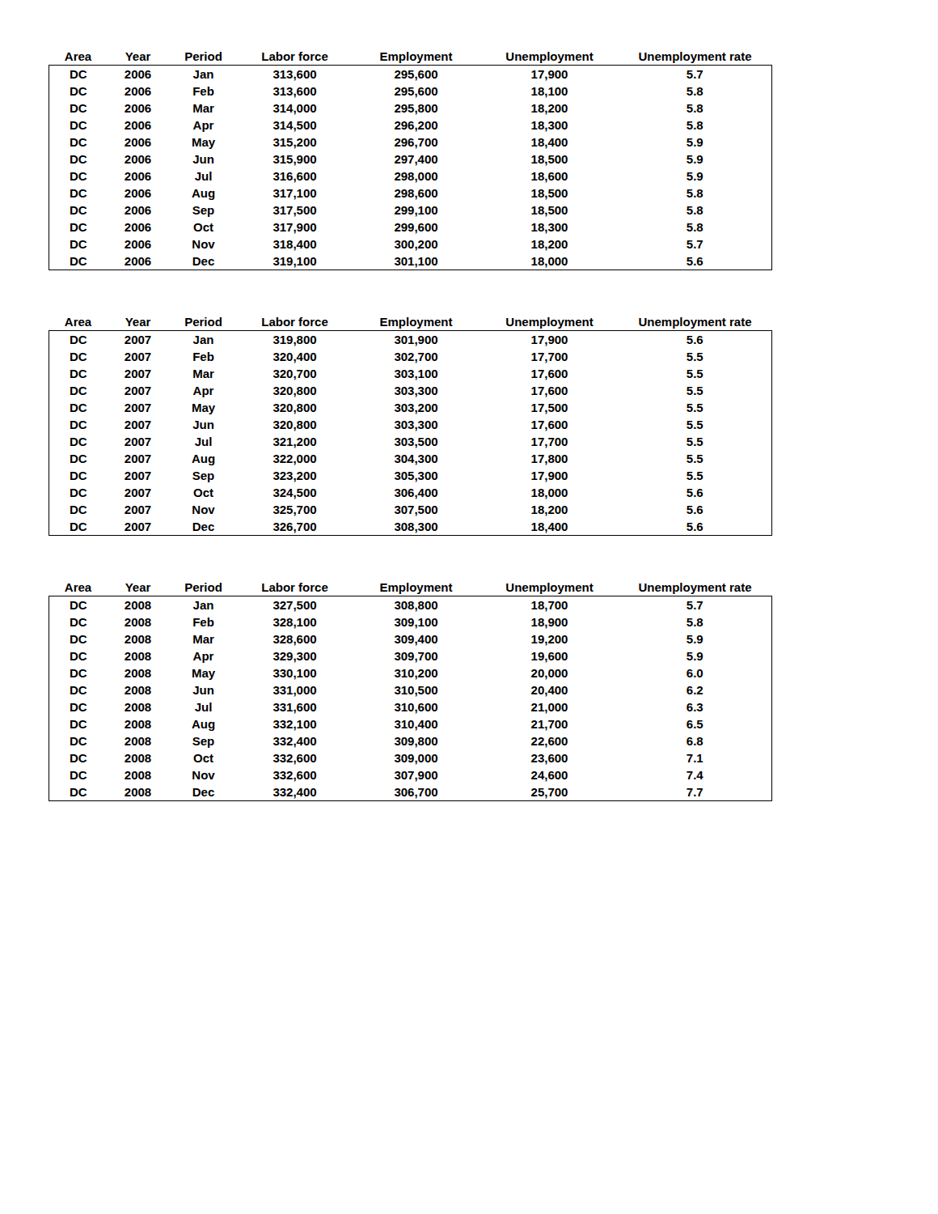| Area | Year | Period | Labor force | Employment | Unemployment | Unemployment rate |
| --- | --- | --- | --- | --- | --- | --- |
| DC | 2006 | Jan | 313,600 | 295,600 | 17,900 | 5.7 |
| DC | 2006 | Feb | 313,600 | 295,600 | 18,100 | 5.8 |
| DC | 2006 | Mar | 314,000 | 295,800 | 18,200 | 5.8 |
| DC | 2006 | Apr | 314,500 | 296,200 | 18,300 | 5.8 |
| DC | 2006 | May | 315,200 | 296,700 | 18,400 | 5.9 |
| DC | 2006 | Jun | 315,900 | 297,400 | 18,500 | 5.9 |
| DC | 2006 | Jul | 316,600 | 298,000 | 18,600 | 5.9 |
| DC | 2006 | Aug | 317,100 | 298,600 | 18,500 | 5.8 |
| DC | 2006 | Sep | 317,500 | 299,100 | 18,500 | 5.8 |
| DC | 2006 | Oct | 317,900 | 299,600 | 18,300 | 5.8 |
| DC | 2006 | Nov | 318,400 | 300,200 | 18,200 | 5.7 |
| DC | 2006 | Dec | 319,100 | 301,100 | 18,000 | 5.6 |
| Area | Year | Period | Labor force | Employment | Unemployment | Unemployment rate |
| --- | --- | --- | --- | --- | --- | --- |
| DC | 2007 | Jan | 319,800 | 301,900 | 17,900 | 5.6 |
| DC | 2007 | Feb | 320,400 | 302,700 | 17,700 | 5.5 |
| DC | 2007 | Mar | 320,700 | 303,100 | 17,600 | 5.5 |
| DC | 2007 | Apr | 320,800 | 303,300 | 17,600 | 5.5 |
| DC | 2007 | May | 320,800 | 303,200 | 17,500 | 5.5 |
| DC | 2007 | Jun | 320,800 | 303,300 | 17,600 | 5.5 |
| DC | 2007 | Jul | 321,200 | 303,500 | 17,700 | 5.5 |
| DC | 2007 | Aug | 322,000 | 304,300 | 17,800 | 5.5 |
| DC | 2007 | Sep | 323,200 | 305,300 | 17,900 | 5.5 |
| DC | 2007 | Oct | 324,500 | 306,400 | 18,000 | 5.6 |
| DC | 2007 | Nov | 325,700 | 307,500 | 18,200 | 5.6 |
| DC | 2007 | Dec | 326,700 | 308,300 | 18,400 | 5.6 |
| Area | Year | Period | Labor force | Employment | Unemployment | Unemployment rate |
| --- | --- | --- | --- | --- | --- | --- |
| DC | 2008 | Jan | 327,500 | 308,800 | 18,700 | 5.7 |
| DC | 2008 | Feb | 328,100 | 309,100 | 18,900 | 5.8 |
| DC | 2008 | Mar | 328,600 | 309,400 | 19,200 | 5.9 |
| DC | 2008 | Apr | 329,300 | 309,700 | 19,600 | 5.9 |
| DC | 2008 | May | 330,100 | 310,200 | 20,000 | 6.0 |
| DC | 2008 | Jun | 331,000 | 310,500 | 20,400 | 6.2 |
| DC | 2008 | Jul | 331,600 | 310,600 | 21,000 | 6.3 |
| DC | 2008 | Aug | 332,100 | 310,400 | 21,700 | 6.5 |
| DC | 2008 | Sep | 332,400 | 309,800 | 22,600 | 6.8 |
| DC | 2008 | Oct | 332,600 | 309,000 | 23,600 | 7.1 |
| DC | 2008 | Nov | 332,600 | 307,900 | 24,600 | 7.4 |
| DC | 2008 | Dec | 332,400 | 306,700 | 25,700 | 7.7 |